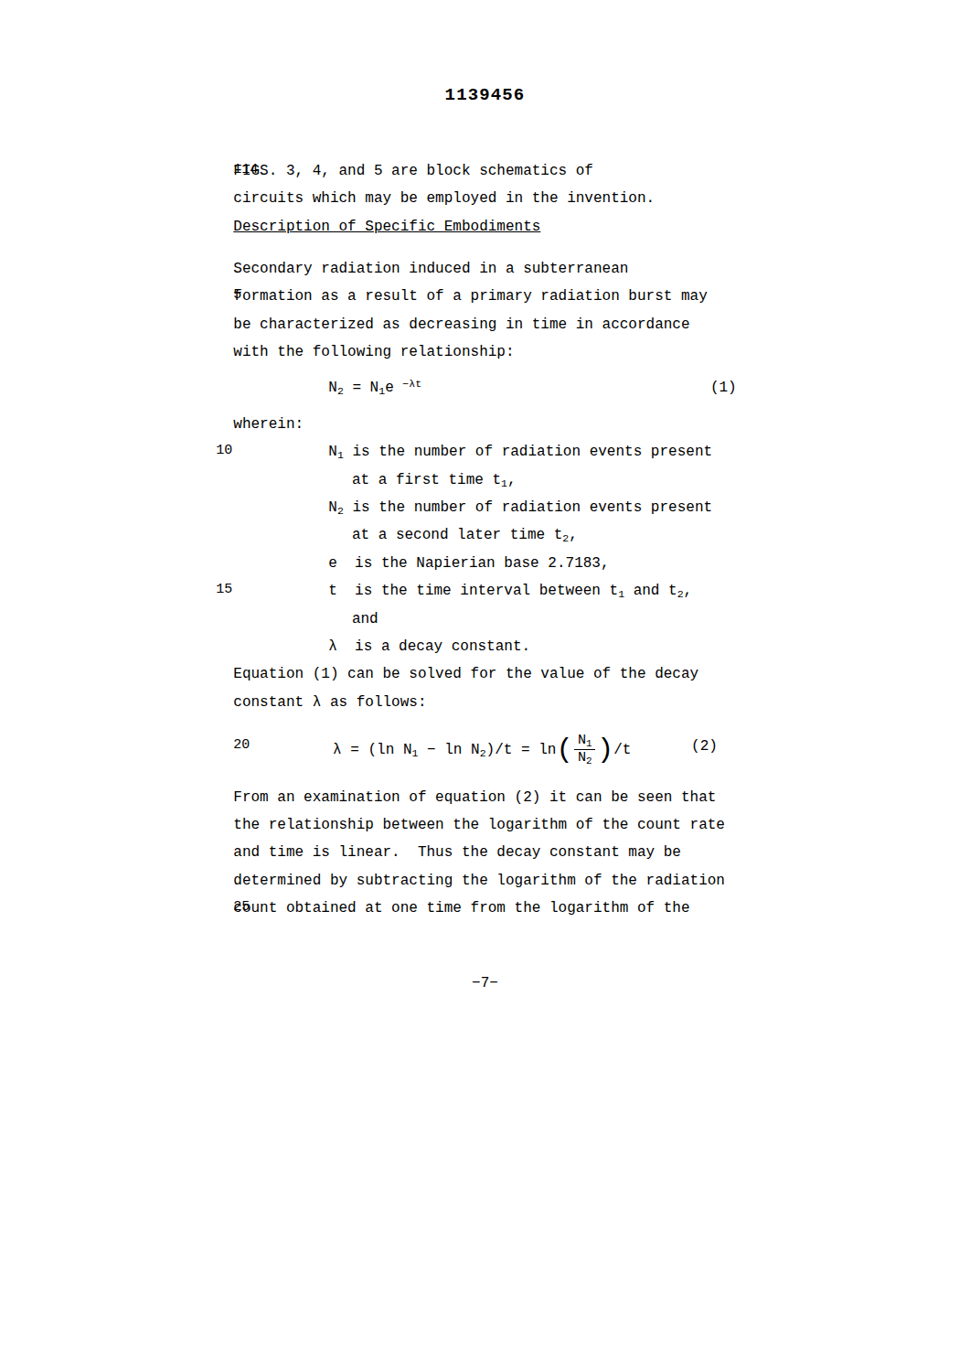1139456
114 FIGS. 3, 4, and 5 are block schematics of
circuits which may be employed in the invention.
Description of Specific Embodiments
Secondary radiation induced in a subterranean
5formation as a result of a primary radiation burst may
be characterized as decreasing in time in accordance
with the following relationship:
N2 = N1e −λt(1)
wherein:
10 N1 is the number of radiation events present
at a first time t1,
N2 is the number of radiation events present
at a second later time t2,
e is the Napierian base 2.7183,
15t is the time interval between t1 and t2,
and
λ is a decay constant.
Equation (1) can be solved for the value of the decay
constant λ as follows:
20 λ = (ln N1 − ln N2)/t = ln(N1 N2)/t (2)
From an examination of equation (2) it can be seen that
the relationship between the logarithm of the count rate
and time is linear. Thus the decay constant may be
determined by subtracting the logarithm of the radiation
25count obtained at one time from the logarithm of the
−7−